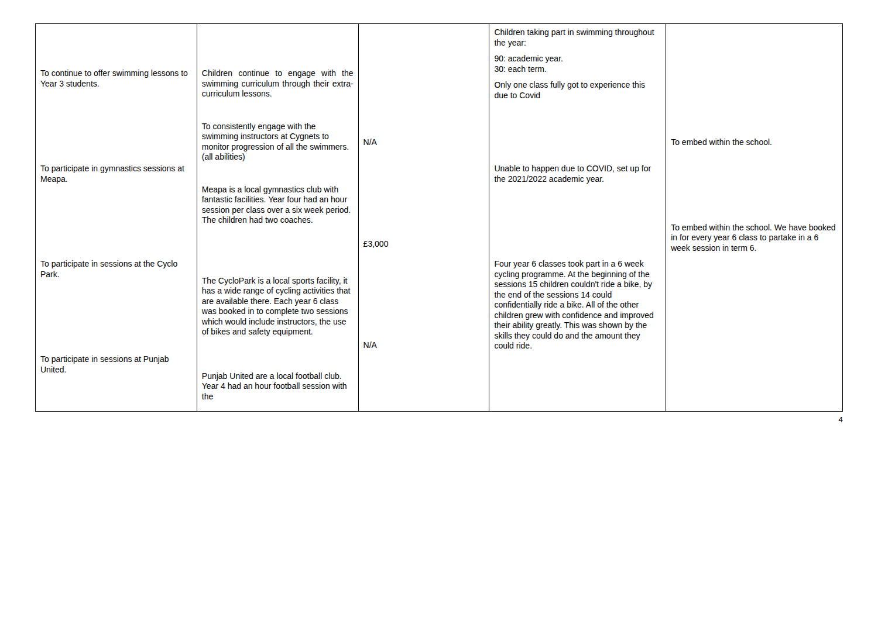| To continue to offer swimming lessons to Year 3 students. To participate in gymnastics sessions at Meapa. To participate in sessions at the Cyclo Park. To participate in sessions at Punjab United. | Children continue to engage with the swimming curriculum through their extra-curriculum lessons. To consistently engage with the swimming instructors at Cygnets to monitor progression of all the swimmers. (all abilities) Meapa is a local gymnastics club with fantastic facilities. Year four had an hour session per class over a six week period. The children had two coaches. The CycloPark is a local sports facility, it has a wide range of cycling activities that are available there. Each year 6 class was booked in to complete two sessions which would include instructors, the use of bikes and safety equipment. Punjab United are a local football club. Year 4 had an hour football session with the | N/A £3,000 N/A | Children taking part in swimming throughout the year: 90: academic year. 30: each term. Only one class fully got to experience this due to Covid Unable to happen due to COVID, set up for the 2021/2022 academic year. Four year 6 classes took part in a 6 week cycling programme. At the beginning of the sessions 15 children couldn't ride a bike, by the end of the sessions 14 could confidentially ride a bike. All of the other children grew with confidence and improved their ability greatly. This was shown by the skills they could do and the amount they could ride. | To embed within the school. To embed within the school. We have booked in for every year 6 class to partake in a 6 week session in term 6. |
4